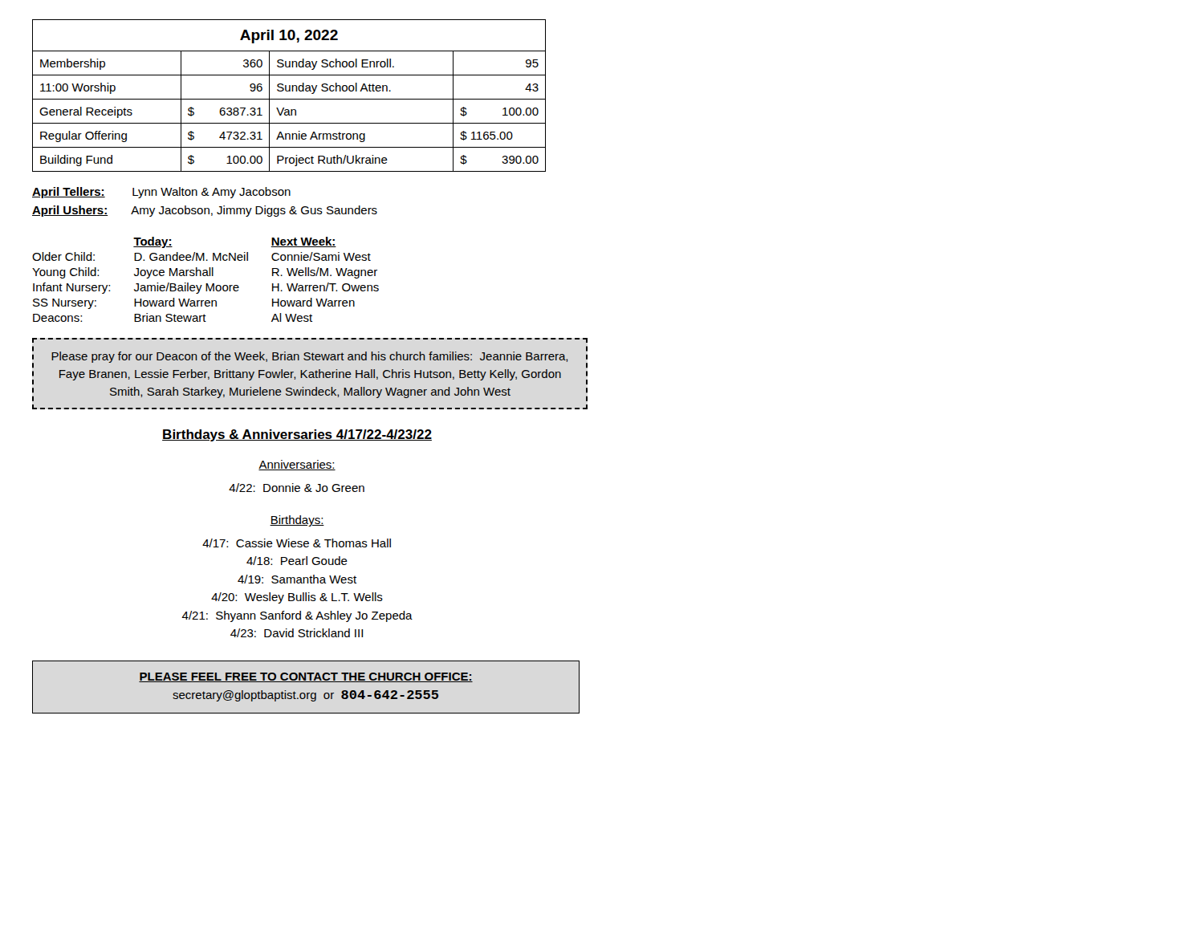| April 10, 2022 |
| --- |
| Membership | 360 | Sunday School Enroll. | 95 |
| 11:00 Worship | 96 | Sunday School Atten. | 43 |
| General Receipts | $ 6387.31 | Van | $ 100.00 |
| Regular Offering | $ 4732.31 | Annie Armstrong | $ 1165.00 |
| Building Fund | $ 100.00 | Project Ruth/Ukraine | $ 390.00 |
April Tellers: Lynn Walton & Amy Jacobson
April Ushers: Amy Jacobson, Jimmy Diggs & Gus Saunders
| | Today: | Next Week: |
| --- | --- | --- |
| Older Child: | D. Gandee/M. McNeil | Connie/Sami West |
| Young Child: | Joyce Marshall | R. Wells/M. Wagner |
| Infant Nursery: | Jamie/Bailey Moore | H. Warren/T. Owens |
| SS Nursery: | Howard Warren | Howard Warren |
| Deacons: | Brian Stewart | Al West |
Please pray for our Deacon of the Week, Brian Stewart and his church families: Jeannie Barrera, Faye Branen, Lessie Ferber, Brittany Fowler, Katherine Hall, Chris Hutson, Betty Kelly, Gordon Smith, Sarah Starkey, Murielene Swindeck, Mallory Wagner and John West
Birthdays & Anniversaries 4/17/22-4/23/22
Anniversaries:
4/22: Donnie & Jo Green
Birthdays:
4/17: Cassie Wiese & Thomas Hall
4/18: Pearl Goude
4/19: Samantha West
4/20: Wesley Bullis & L.T. Wells
4/21: Shyann Sanford & Ashley Jo Zepeda
4/23: David Strickland III
PLEASE FEEL FREE TO CONTACT THE CHURCH OFFICE:
secretary@gloptbaptist.org or 804-642-2555